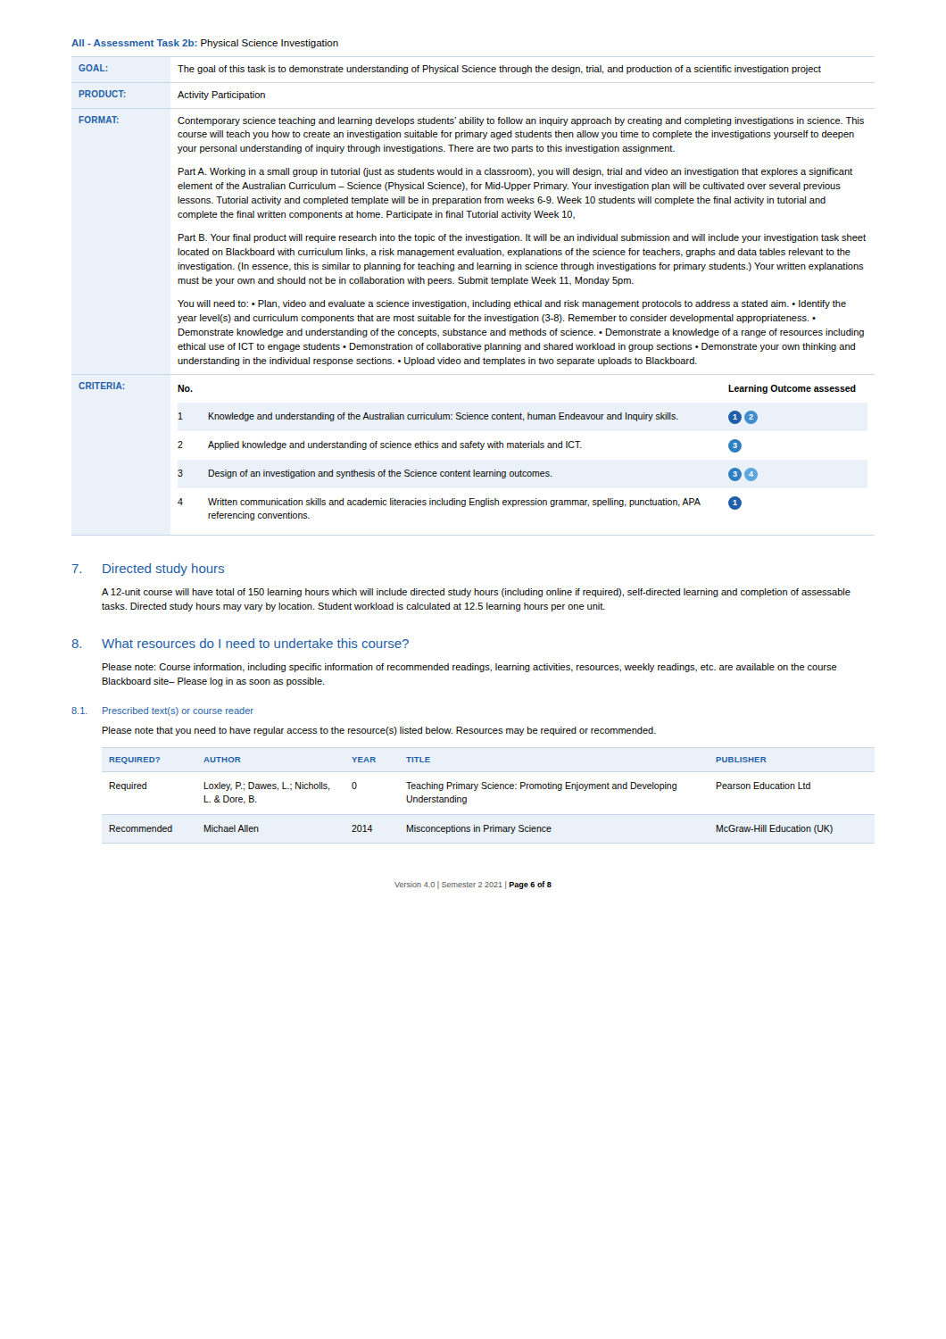All - Assessment Task 2b: Physical Science Investigation
| GOAL: | The goal of this task is to demonstrate understanding of Physical Science through the design, trial, and production of a scientific investigation project |
| PRODUCT: | Activity Participation |
| FORMAT: | Contemporary science teaching and learning develops students’ ability to follow an inquiry approach by creating and completing investigations in science. This course will teach you how to create an investigation suitable for primary aged students then allow you time to complete the investigations yourself to deepen your personal understanding of inquiry through investigations. There are two parts to this investigation assignment. Part A. Working in a small group in tutorial (just as students would in a classroom), you will design, trial and video an investigation that explores a significant element of the Australian Curriculum – Science (Physical Science), for Mid-Upper Primary. Your investigation plan will be cultivated over several previous lessons. Tutorial activity and completed template will be in preparation from weeks 6-9. Week 10 students will complete the final activity in tutorial and complete the final written components at home. Participate in final Tutorial activity Week 10, Part B. Your final product will require research into the topic of the investigation. It will be an individual submission and will include your investigation task sheet located on Blackboard with curriculum links, a risk management evaluation, explanations of the science for teachers, graphs and data tables relevant to the investigation. (In essence, this is similar to planning for teaching and learning in science through investigations for primary students.) Your written explanations must be your own and should not be in collaboration with peers. Submit template Week 11, Monday 5pm. You will need to: • Plan, video and evaluate a science investigation, including ethical and risk management protocols to address a stated aim. • Identify the year level(s) and curriculum components that are most suitable for the investigation (3-8). Remember to consider developmental appropriateness. • Demonstrate knowledge and understanding of the concepts, substance and methods of science. • Demonstrate a knowledge of a range of resources including ethical use of ICT to engage students • Demonstration of collaborative planning and shared workload in group sections • Demonstrate your own thinking and understanding in the individual response sections. • Upload video and templates in two separate uploads to Blackboard. |
| CRITERIA: | / No. / Learning Outcome assessed / / --- / --- / / 1 / Knowledge and understanding of the Australian curriculum: Science content, human Endeavour and Inquiry skills. / 1 2 / / 2 / Applied knowledge and understanding of science ethics and safety with materials and ICT. / 3 / / 3 / Design of an investigation and synthesis of the Science content learning outcomes. / 3 4 / / 4 / Written communication skills and academic literacies including English expression grammar, spelling, punctuation, APA referencing conventions. / 1 / |
7. Directed study hours
A 12-unit course will have total of 150 learning hours which will include directed study hours (including online if required), self-directed learning and completion of assessable tasks. Directed study hours may vary by location. Student workload is calculated at 12.5 learning hours per one unit.
8. What resources do I need to undertake this course?
Please note: Course information, including specific information of recommended readings, learning activities, resources, weekly readings, etc. are available on the course Blackboard site– Please log in as soon as possible.
8.1. Prescribed text(s) or course reader
Please note that you need to have regular access to the resource(s) listed below. Resources may be required or recommended.
| REQUIRED? | AUTHOR | YEAR | TITLE | PUBLISHER |
| --- | --- | --- | --- | --- |
| Required | Loxley, P.; Dawes, L.; Nicholls, L. & Dore, B. | 0 | Teaching Primary Science: Promoting Enjoyment and Developing Understanding | Pearson Education Ltd |
| Recommended | Michael Allen | 2014 | Misconceptions in Primary Science | McGraw-Hill Education (UK) |
Version 4.0 | Semester 2 2021 | Page 6 of 8